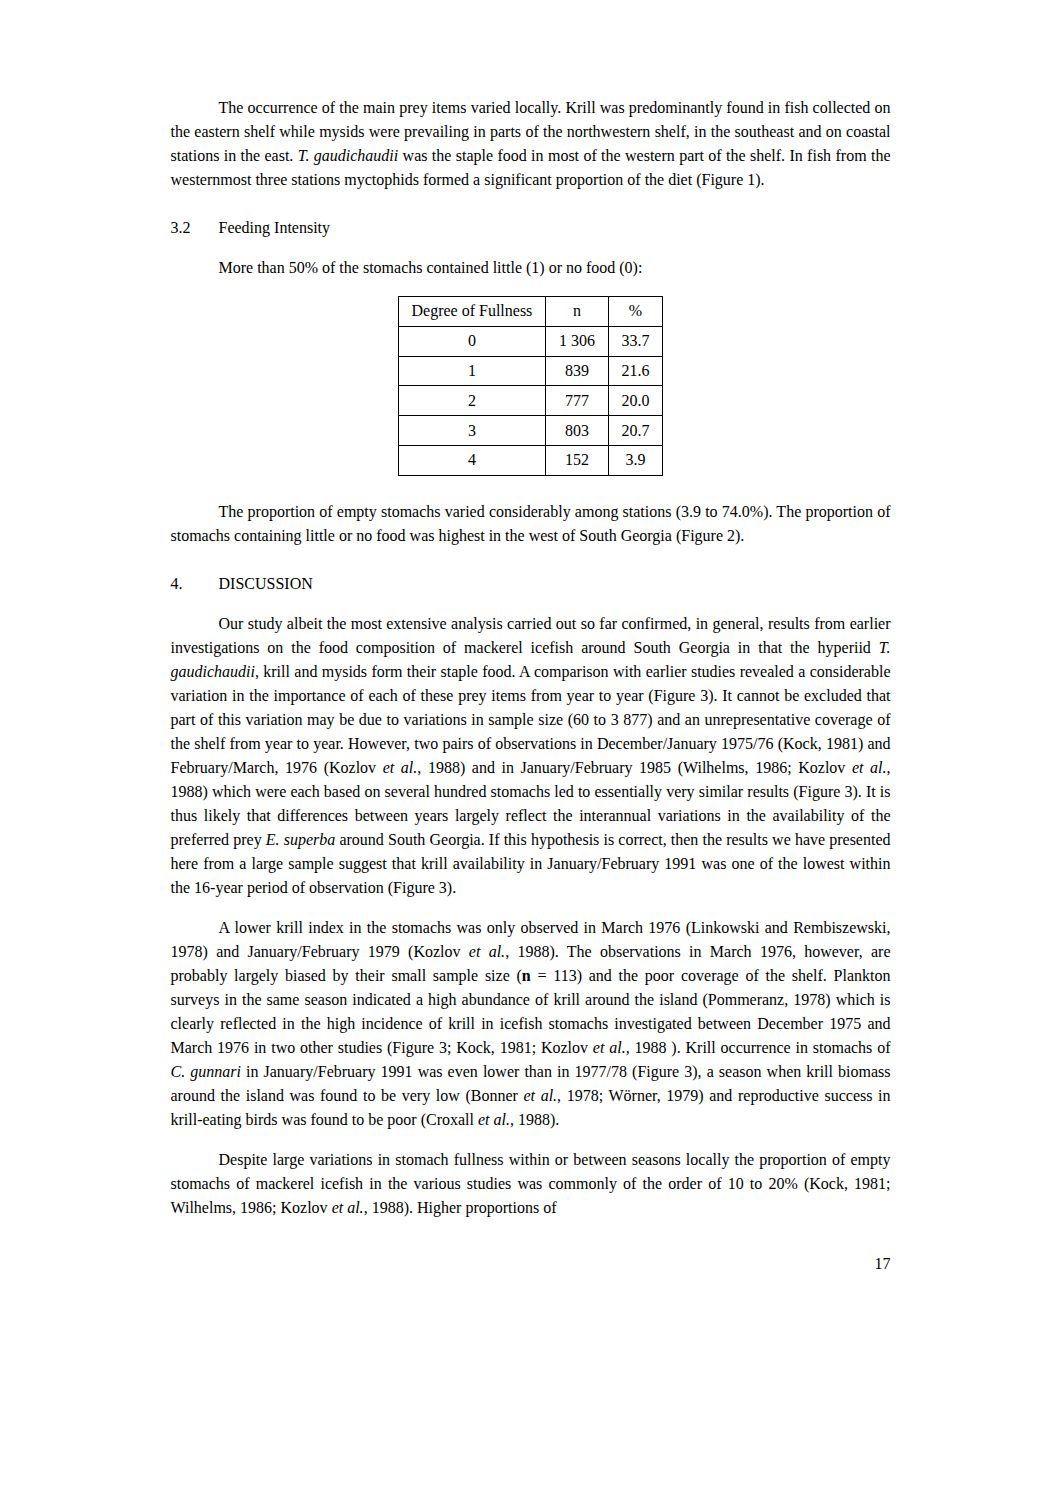The occurrence of the main prey items varied locally. Krill was predominantly found in fish collected on the eastern shelf while mysids were prevailing in parts of the northwestern shelf, in the southeast and on coastal stations in the east. T. gaudichaudii was the staple food in most of the western part of the shelf. In fish from the westernmost three stations myctophids formed a significant proportion of the diet (Figure 1).
3.2 Feeding Intensity
More than 50% of the stomachs contained little (1) or no food (0):
| Degree of Fullness | n | % |
| --- | --- | --- |
| 0 | 1 306 | 33.7 |
| 1 | 839 | 21.6 |
| 2 | 777 | 20.0 |
| 3 | 803 | 20.7 |
| 4 | 152 | 3.9 |
The proportion of empty stomachs varied considerably among stations (3.9 to 74.0%). The proportion of stomachs containing little or no food was highest in the west of South Georgia (Figure 2).
4. DISCUSSION
Our study albeit the most extensive analysis carried out so far confirmed, in general, results from earlier investigations on the food composition of mackerel icefish around South Georgia in that the hyperiid T. gaudichaudii, krill and mysids form their staple food. A comparison with earlier studies revealed a considerable variation in the importance of each of these prey items from year to year (Figure 3). It cannot be excluded that part of this variation may be due to variations in sample size (60 to 3 877) and an unrepresentative coverage of the shelf from year to year. However, two pairs of observations in December/January 1975/76 (Kock, 1981) and February/March, 1976 (Kozlov et al., 1988) and in January/February 1985 (Wilhelms, 1986; Kozlov et al., 1988) which were each based on several hundred stomachs led to essentially very similar results (Figure 3). It is thus likely that differences between years largely reflect the interannual variations in the availability of the preferred prey E. superba around South Georgia. If this hypothesis is correct, then the results we have presented here from a large sample suggest that krill availability in January/February 1991 was one of the lowest within the 16-year period of observation (Figure 3).
A lower krill index in the stomachs was only observed in March 1976 (Linkowski and Rembiszewski, 1978) and January/February 1979 (Kozlov et al., 1988). The observations in March 1976, however, are probably largely biased by their small sample size (n = 113) and the poor coverage of the shelf. Plankton surveys in the same season indicated a high abundance of krill around the island (Pommeranz, 1978) which is clearly reflected in the high incidence of krill in icefish stomachs investigated between December 1975 and March 1976 in two other studies (Figure 3; Kock, 1981; Kozlov et al., 1988 ). Krill occurrence in stomachs of C. gunnari in January/February 1991 was even lower than in 1977/78 (Figure 3), a season when krill biomass around the island was found to be very low (Bonner et al., 1978; Wörner, 1979) and reproductive success in krill-eating birds was found to be poor (Croxall et al., 1988).
Despite large variations in stomach fullness within or between seasons locally the proportion of empty stomachs of mackerel icefish in the various studies was commonly of the order of 10 to 20% (Kock, 1981; Wilhelms, 1986; Kozlov et al., 1988). Higher proportions of
17